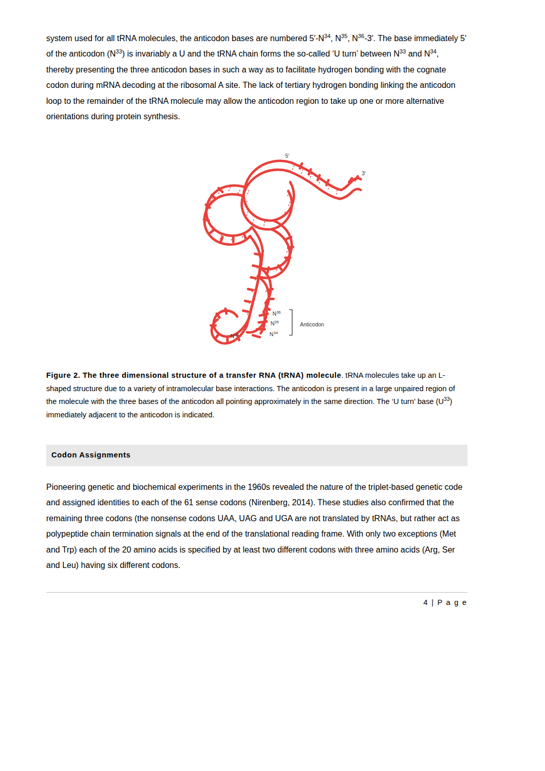system used for all tRNA molecules, the anticodon bases are numbered 5′-N34, N35, N36-3′. The base immediately 5′ of the anticodon (N33) is invariably a U and the tRNA chain forms the so-called ‘U turn’ between N33 and N34, thereby presenting the three anticodon bases in such a way as to facilitate hydrogen bonding with the cognate codon during mRNA decoding at the ribosomal A site. The lack of tertiary hydrogen bonding linking the anticodon loop to the remainder of the tRNA molecule may allow the anticodon region to take up one or more alternative orientations during protein synthesis.
5′ 3′ N36 N35 N34 N33 Anticodon
Figure 2. The three dimensional structure of a transfer RNA (tRNA) molecule. tRNA molecules take up an L-shaped structure due to a variety of intramolecular base interactions. The anticodon is present in a large unpaired region of the molecule with the three bases of the anticodon all pointing approximately in the same direction. The ‘U turn’ base (U33) immediately adjacent to the anticodon is indicated.
Codon Assignments
Pioneering genetic and biochemical experiments in the 1960s revealed the nature of the triplet-based genetic code and assigned identities to each of the 61 sense codons (Nirenberg, 2014). These studies also confirmed that the remaining three codons (the nonsense codons UAA, UAG and UGA are not translated by tRNAs, but rather act as polypeptide chain termination signals at the end of the translational reading frame. With only two exceptions (Met and Trp) each of the 20 amino acids is specified by at least two different codons with three amino acids (Arg, Ser and Leu) having six different codons.
4 | P a g e